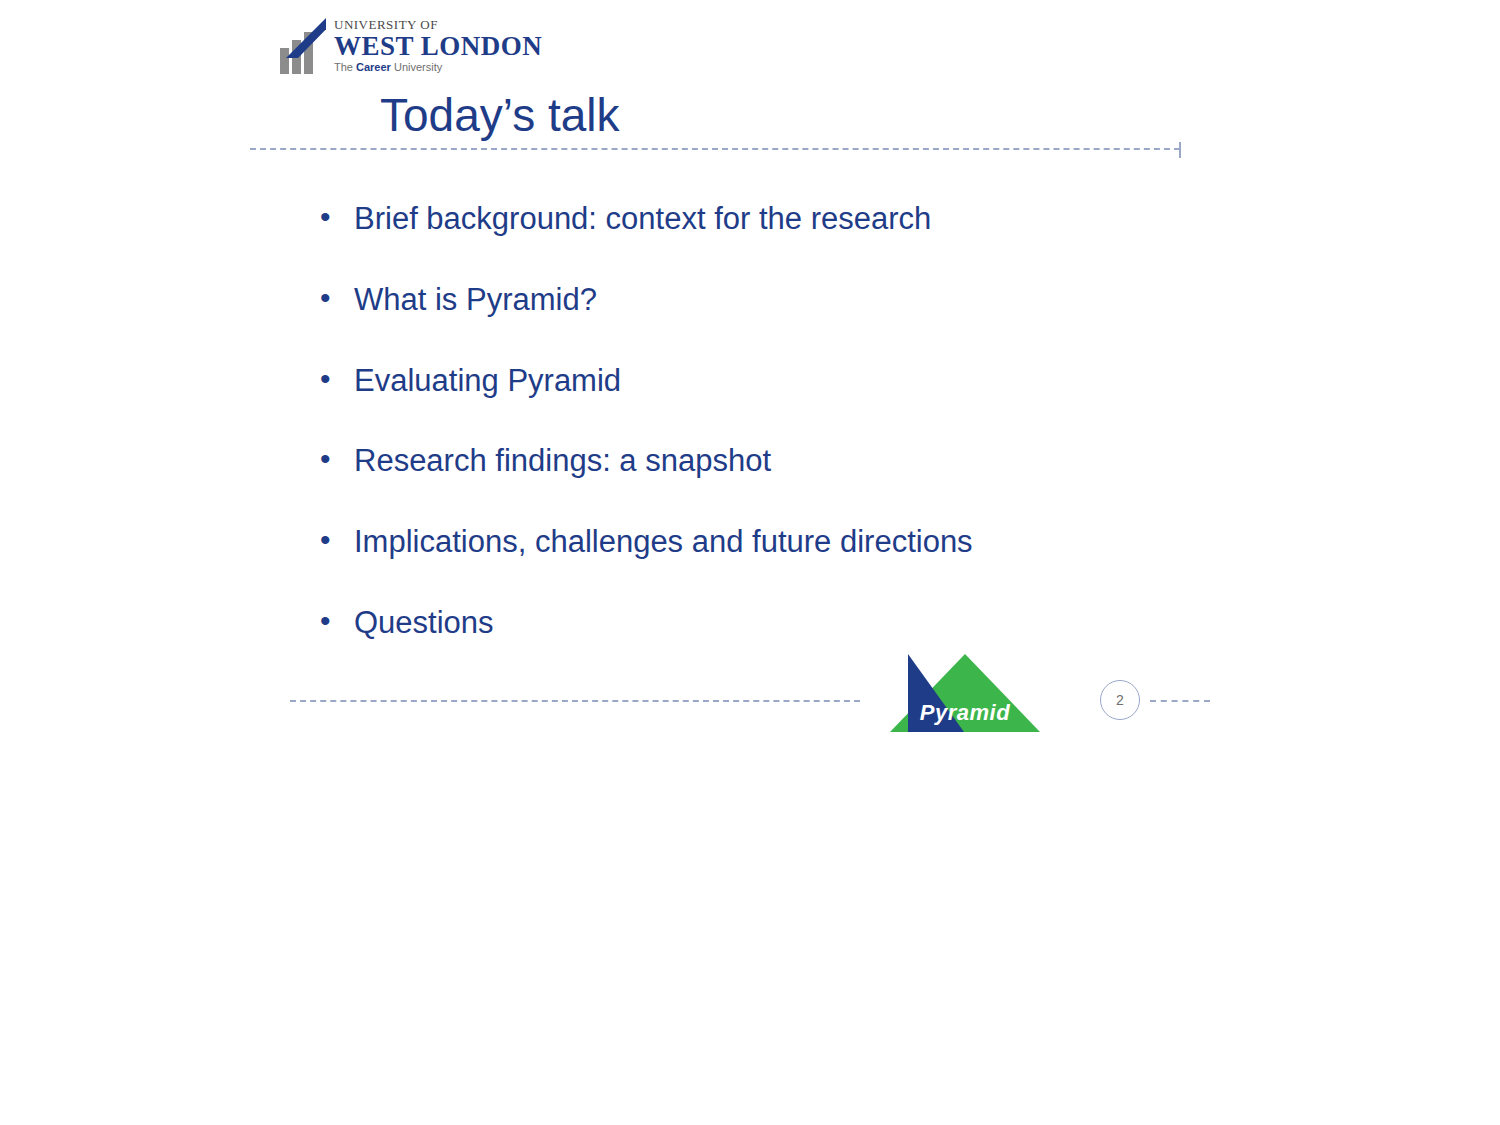UNIVERSITY OF
WEST LONDON
The Career University
Today’s talk
Brief background: context for the research
What is Pyramid?
Evaluating Pyramid
Research findings: a snapshot
Implications, challenges and future directions
Questions
2
Pyramid